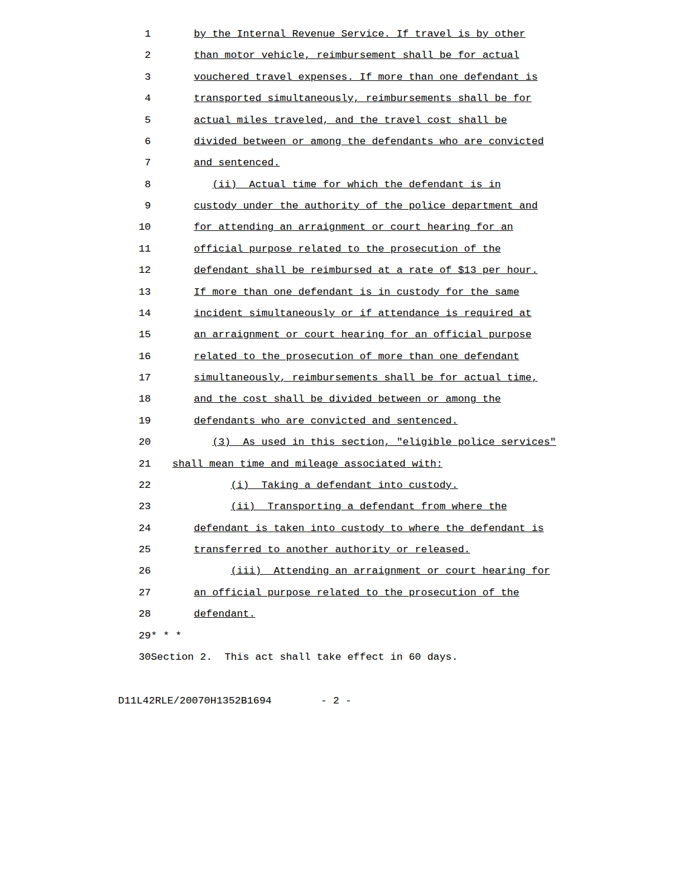| 1 | by the Internal Revenue Service. If travel is by other |
| 2 | than motor vehicle, reimbursement shall be for actual |
| 3 | vouchered travel expenses. If more than one defendant is |
| 4 | transported simultaneously, reimbursements shall be for |
| 5 | actual miles traveled, and the travel cost shall be |
| 6 | divided between or among the defendants who are convicted |
| 7 | and sentenced. |
| 8 | (ii) Actual time for which the defendant is in |
| 9 | custody under the authority of the police department and |
| 10 | for attending an arraignment or court hearing for an |
| 11 | official purpose related to the prosecution of the |
| 12 | defendant shall be reimbursed at a rate of $13 per hour. |
| 13 | If more than one defendant is in custody for the same |
| 14 | incident simultaneously or if attendance is required at |
| 15 | an arraignment or court hearing for an official purpose |
| 16 | related to the prosecution of more than one defendant |
| 17 | simultaneously, reimbursements shall be for actual time, |
| 18 | and the cost shall be divided between or among the |
| 19 | defendants who are convicted and sentenced. |
| 20 | (3) As used in this section, "eligible police services" |
| 21 | shall mean time and mileage associated with: |
| 22 | (i) Taking a defendant into custody. |
| 23 | (ii) Transporting a defendant from where the |
| 24 | defendant is taken into custody to where the defendant is |
| 25 | transferred to another authority or released. |
| 26 | (iii) Attending an arraignment or court hearing for |
| 27 | an official purpose related to the prosecution of the |
| 28 | defendant. |
| 29 | * * * |
| 30 | Section 2. This act shall take effect in 60 days. |
D11L42RLE/20070H1352B1694 - 2 -